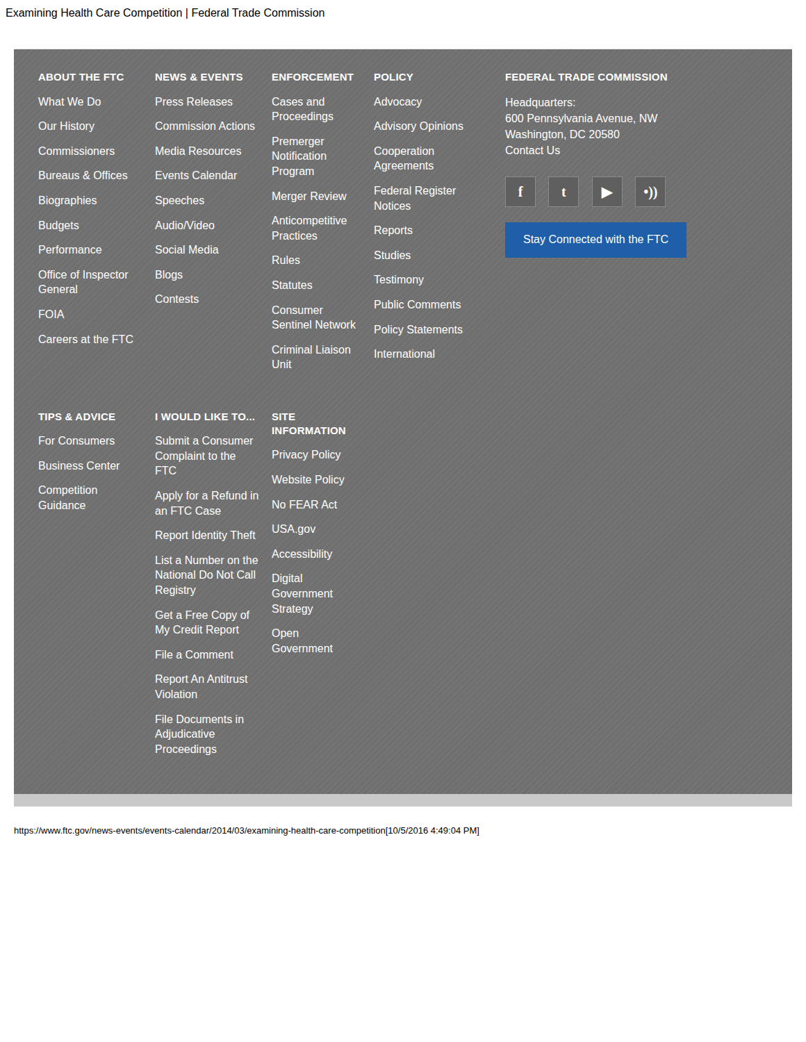Examining Health Care Competition | Federal Trade Commission
About the FTC
What We Do
Our History
Commissioners
Bureaus & Offices
Biographies
Budgets
Performance
Office of Inspector General
FOIA
Careers at the FTC
News & Events
Press Releases
Commission Actions
Media Resources
Events Calendar
Speeches
Audio/Video
Social Media
Blogs
Contests
Enforcement
Cases and Proceedings
Premerger Notification Program
Merger Review
Anticompetitive Practices
Rules
Statutes
Consumer Sentinel Network
Criminal Liaison Unit
Policy
Advocacy
Advisory Opinions
Cooperation Agreements
Federal Register Notices
Reports
Studies
Testimony
Public Comments
Policy Statements
International
Federal Trade Commission
Headquarters:
600 Pennsylvania Avenue, NW
Washington, DC 20580
Contact Us
f
t
▶
•))
Stay Connected with the FTC
Tips & Advice
For Consumers
Business Center
Competition Guidance
I Would Like To...
Submit a Consumer Complaint to the FTC
Apply for a Refund in an FTC Case
Report Identity Theft
List a Number on the National Do Not Call Registry
Get a Free Copy of My Credit Report
File a Comment
Report An Antitrust Violation
File Documents in Adjudicative Proceedings
Site Information
Privacy Policy
Website Policy
No FEAR Act
USA.gov
Accessibility
Digital Government Strategy
Open Government
https://www.ftc.gov/news-events/events-calendar/2014/03/examining-health-care-competition[10/5/2016 4:49:04 PM]